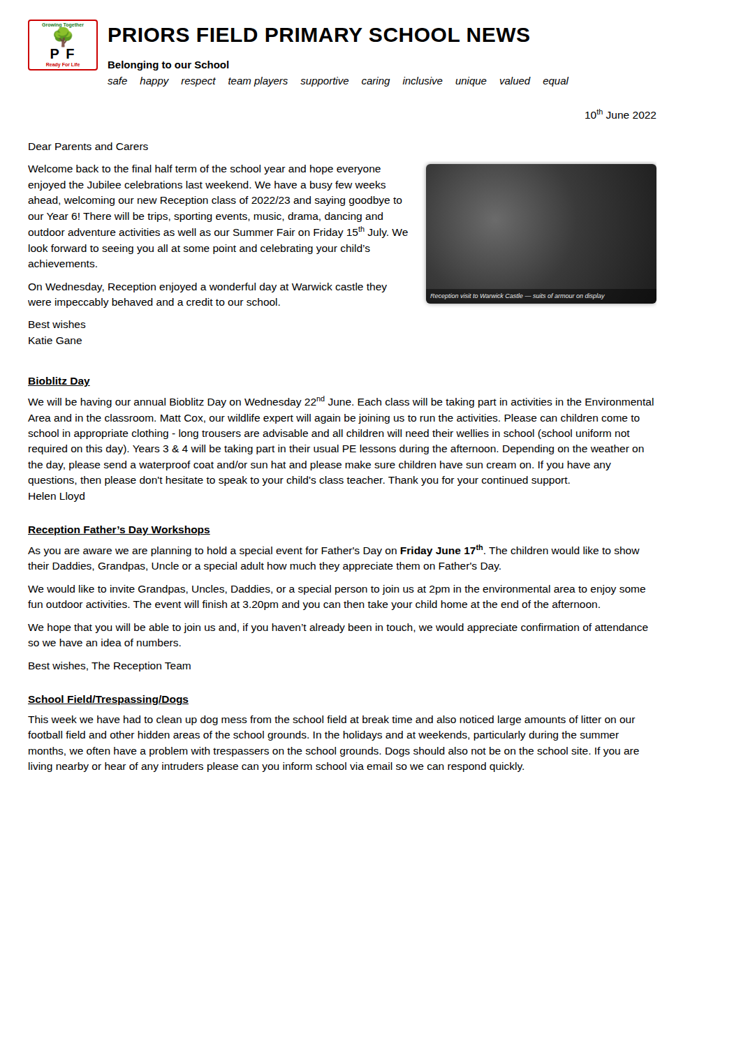Growing Together
🌳
P F
Ready For Life
PRIORS FIELD PRIMARY SCHOOL NEWS
Belonging to our School
safe happy respect team players supportive caring inclusive unique valued equal
10th June 2022
Dear Parents and Carers
Welcome back to the final half term of the school year and hope everyone enjoyed the Jubilee celebrations last weekend. We have a busy few weeks ahead, welcoming our new Reception class of 2022/23 and saying goodbye to our Year 6! There will be trips, sporting events, music, drama, dancing and outdoor adventure activities as well as our Summer Fair on Friday 15th July. We look forward to seeing you all at some point and celebrating your child’s achievements.
On Wednesday, Reception enjoyed a wonderful day at Warwick castle they were impeccably behaved and a credit to our school.
Best wishes
Katie Gane
Bioblitz Day
We will be having our annual Bioblitz Day on Wednesday 22nd June. Each class will be taking part in activities in the Environmental Area and in the classroom. Matt Cox, our wildlife expert will again be joining us to run the activities. Please can children come to school in appropriate clothing - long trousers are advisable and all children will need their wellies in school (school uniform not required on this day). Years 3 & 4 will be taking part in their usual PE lessons during the afternoon. Depending on the weather on the day, please send a waterproof coat and/or sun hat and please make sure children have sun cream on. If you have any questions, then please don't hesitate to speak to your child's class teacher. Thank you for your continued support.
Helen Lloyd
Reception Father’s Day Workshops
As you are aware we are planning to hold a special event for Father's Day on Friday June 17th. The children would like to show their Daddies, Grandpas, Uncle or a special adult how much they appreciate them on Father's Day.
We would like to invite Grandpas, Uncles, Daddies, or a special person to join us at 2pm in the environmental area to enjoy some fun outdoor activities. The event will finish at 3.20pm and you can then take your child home at the end of the afternoon.
We hope that you will be able to join us and, if you haven’t already been in touch, we would appreciate confirmation of attendance so we have an idea of numbers.
Best wishes, The Reception Team
School Field/Trespassing/Dogs
This week we have had to clean up dog mess from the school field at break time and also noticed large amounts of litter on our football field and other hidden areas of the school grounds. In the holidays and at weekends, particularly during the summer months, we often have a problem with trespassers on the school grounds. Dogs should also not be on the school site. If you are living nearby or hear of any intruders please can you inform school via email so we can respond quickly.